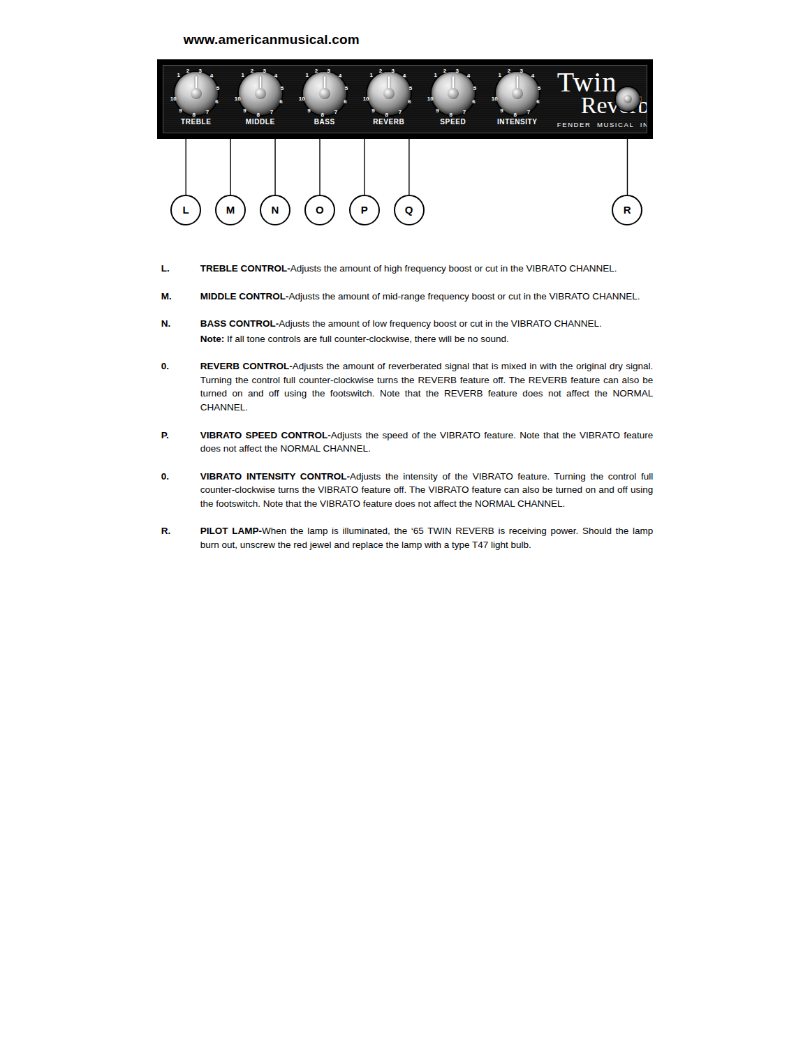www.americanmusical.com
123 456 789 10
TREBLE
123 456 789 10
MIDDLE
123 456 789 10
BASS
123 456 789 10
REVERB
123 456 789 10
SPEED
123 456 789 10
INTENSITY
Twin
Reverb-Amp
FENDER MUSICAL INSTRUMENTS
DESIGN & CIRCUITS
PATENTED 42-1
L
M
N
O
P
Q
R
L.
TREBLE CONTROL-Adjusts the amount of high frequency boost or cut in the VIBRATO CHANNEL.
M.
MIDDLE CONTROL-Adjusts the amount of mid-range frequency boost or cut in the VIBRATO CHANNEL.
N.
BASS CONTROL-Adjusts the amount of low frequency boost or cut in the VIBRATO CHANNEL. Note: If all tone controls are full counter-clockwise, there will be no sound.
0.
REVERB CONTROL-Adjusts the amount of reverberated signal that is mixed in with the original dry signal. Turning the control full counter-clockwise turns the REVERB feature off. The REVERB feature can also be turned on and off using the footswitch. Note that the REVERB feature does not affect the NORMAL CHANNEL.
P.
VIBRATO SPEED CONTROL-Adjusts the speed of the VIBRATO feature. Note that the VIBRATO feature does not affect the NORMAL CHANNEL.
0.
VIBRATO INTENSITY CONTROL-Adjusts the intensity of the VIBRATO feature. Turning the control full counter-clockwise turns the VIBRATO feature off. The VIBRATO feature can also be turned on and off using the footswitch. Note that the VIBRATO feature does not affect the NORMAL CHANNEL.
R.
PILOT LAMP-When the lamp is illuminated, the ‘65 TWIN REVERB is receiving power. Should the lamp burn out, unscrew the red jewel and replace the lamp with a type T47 light bulb.